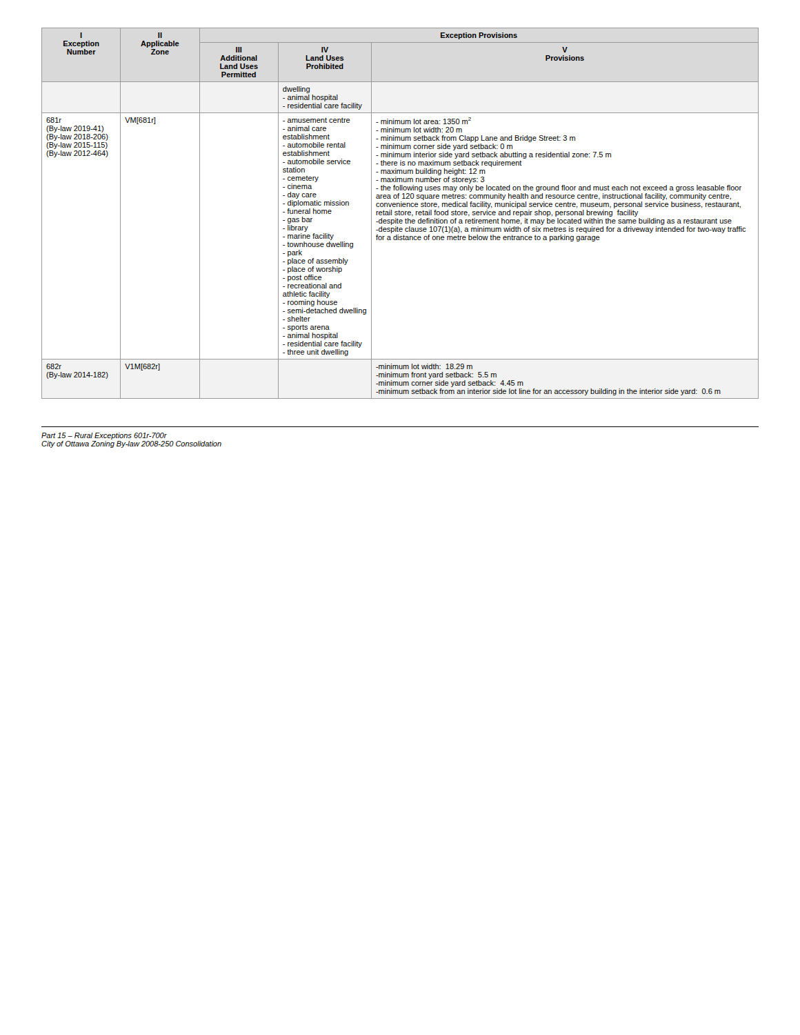| I Exception Number | II Applicable Zone | Exception Provisions |
| --- | --- | --- |
| III Additional Land Uses Permitted | IV Land Uses Prohibited | V Provisions |
| | | | dwelling - animal hospital - residential care facility | |
| 681r (By-law 2019-41) (By-law 2018-206) (By-law 2015-115) (By-law 2012-464) | VM[681r] | | - amusement centre - animal care establishment - automobile rental establishment - automobile service station - cemetery - cinema - day care - diplomatic mission - funeral home - gas bar - library - marine facility - townhouse dwelling - park - place of assembly - place of worship - post office - recreational and athletic facility - rooming house - semi-detached dwelling - shelter - sports arena - animal hospital - residential care facility - three unit dwelling | - minimum lot area: 1350 m 2 - minimum lot width: 20 m - minimum setback from Clapp Lane and Bridge Street: 3 m - minimum corner side yard setback: 0 m - minimum interior side yard setback abutting a residential zone: 7.5 m - there is no maximum setback requirement - maximum building height: 12 m - maximum number of storeys: 3 - the following uses may only be located on the ground floor and must each not exceed a gross leasable floor area of 120 square metres: community health and resource centre, instructional facility, community centre, convenience store, medical facility, municipal service centre, museum, personal service business, restaurant, retail store, retail food store, service and repair shop, personal brewing facility -despite the definition of a retirement home, it may be located within the same building as a restaurant use -despite clause 107(1)(a), a minimum width of six metres is required for a driveway intended for two-way traffic for a distance of one metre below the entrance to a parking garage |
| 682r (By-law 2014-182) | V1M[682r] | | | -minimum lot width: 18.29 m -minimum front yard setback: 5.5 m -minimum corner side yard setback: 4.45 m -minimum setback from an interior side lot line for an accessory building in the interior side yard: 0.6 m |
Part 15 – Rural Exceptions 601r-700r
City of Ottawa Zoning By-law 2008-250 Consolidation